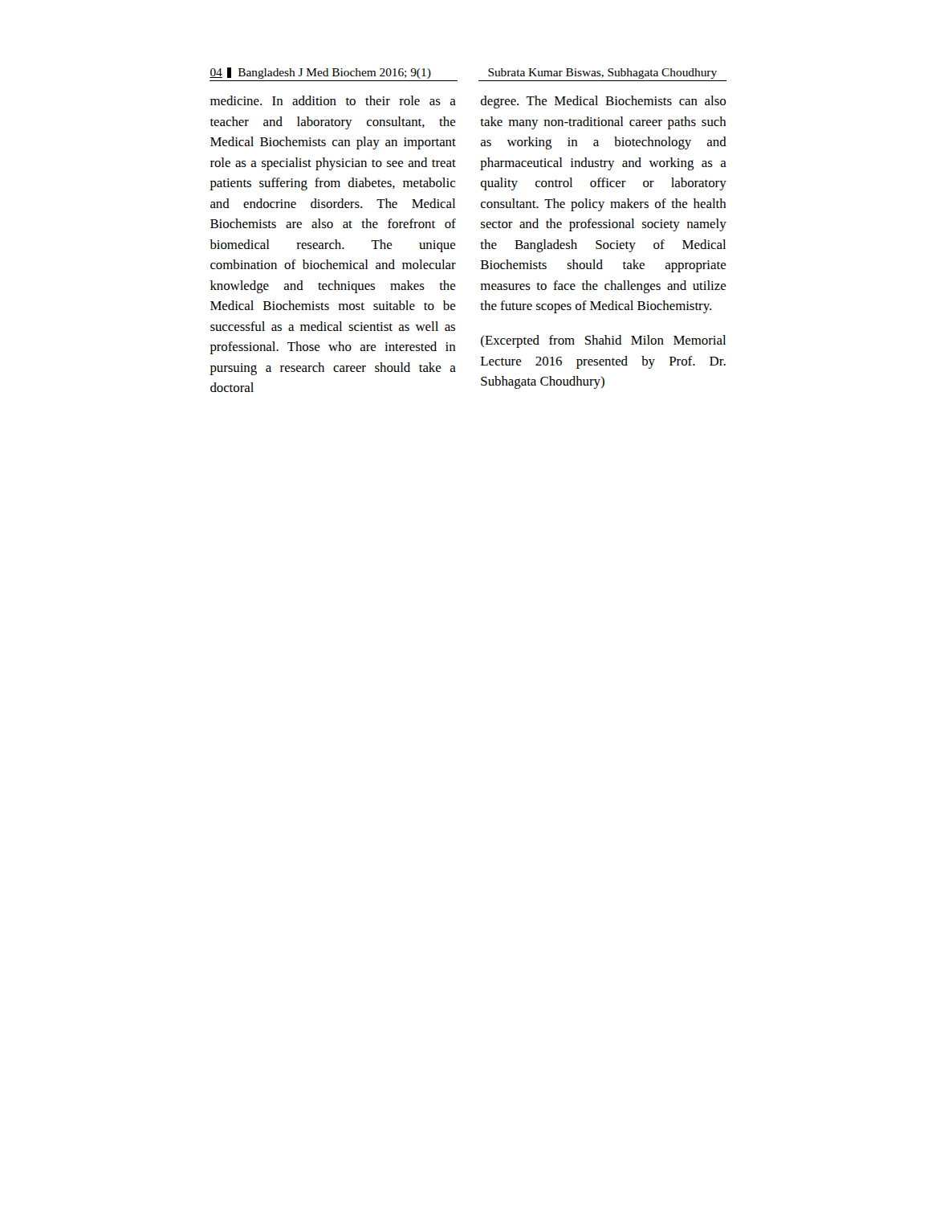04 Bangladesh J Med Biochem 2016; 9(1)
Subrata Kumar Biswas, Subhagata Choudhury
medicine. In addition to their role as a teacher and laboratory consultant, the Medical Biochemists can play an important role as a specialist physician to see and treat patients suffering from diabetes, metabolic and endocrine disorders. The Medical Biochemists are also at the forefront of biomedical research. The unique combination of biochemical and molecular knowledge and techniques makes the Medical Biochemists most suitable to be successful as a medical scientist as well as professional. Those who are interested in pursuing a research career should take a doctoral
degree. The Medical Biochemists can also take many non-traditional career paths such as working in a biotechnology and pharmaceutical industry and working as a quality control officer or laboratory consultant. The policy makers of the health sector and the professional society namely the Bangladesh Society of Medical Biochemists should take appropriate measures to face the challenges and utilize the future scopes of Medical Biochemistry.
(Excerpted from Shahid Milon Memorial Lecture 2016 presented by Prof. Dr. Subhagata Choudhury)